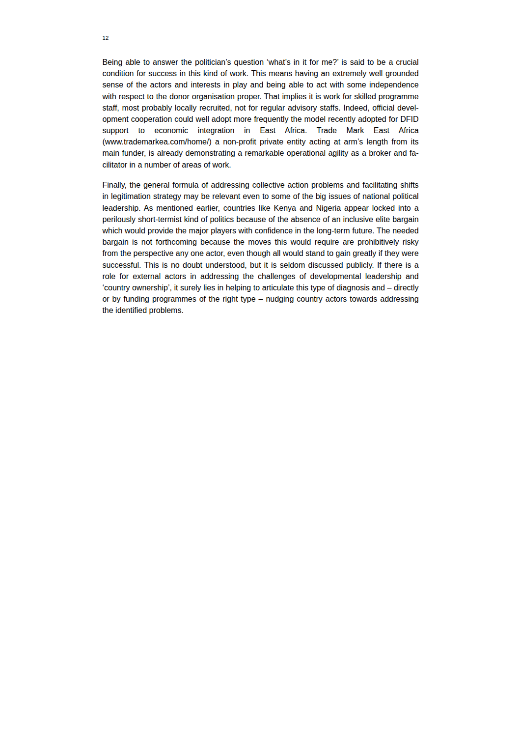12
Being able to answer the politician’s question ‘what’s in it for me?’ is said to be a crucial condition for success in this kind of work. This means having an extremely well grounded sense of the actors and interests in play and being able to act with some independence with respect to the donor organisation proper. That implies it is work for skilled programme staff, most probably locally recruited, not for regular advisory staffs. Indeed, official development cooperation could well adopt more frequently the model recently adopted for DFID support to economic integration in East Africa. Trade Mark East Africa (www.trademarkea.com/home/) a non-profit private entity acting at arm’s length from its main funder, is already demonstrating a remarkable operational agility as a broker and facilitator in a number of areas of work.
Finally, the general formula of addressing collective action problems and facilitating shifts in legitimation strategy may be relevant even to some of the big issues of national political leadership. As mentioned earlier, countries like Kenya and Nigeria appear locked into a perilously short-termist kind of politics because of the absence of an inclusive elite bargain which would provide the major players with confidence in the long-term future. The needed bargain is not forthcoming because the moves this would require are prohibitively risky from the perspective any one actor, even though all would stand to gain greatly if they were successful. This is no doubt understood, but it is seldom discussed publicly. If there is a role for external actors in addressing the challenges of developmental leadership and ‘country ownership’, it surely lies in helping to articulate this type of diagnosis and – directly or by funding programmes of the right type – nudging country actors towards addressing the identified problems.